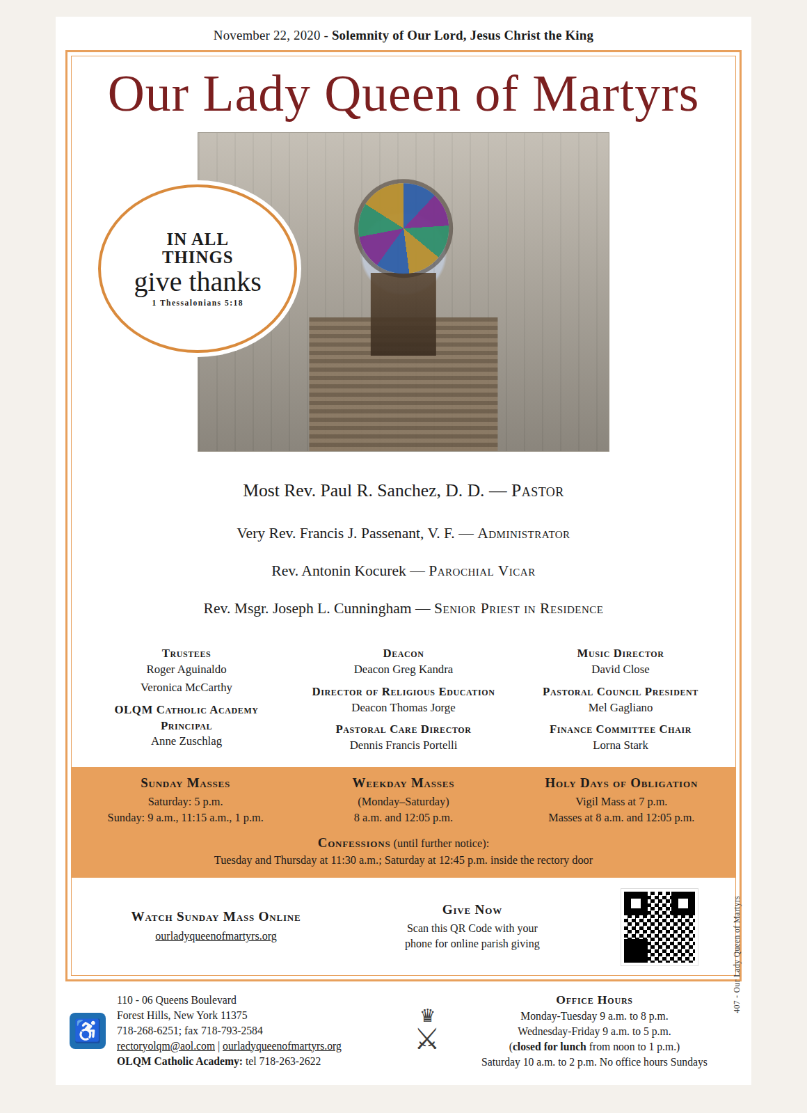November 22, 2020 - Solemnity of Our Lord, Jesus Christ the King
Our Lady Queen of Martyrs
In all things give thanks 1 Thessalonians 5:18
Most Rev. Paul R. Sanchez, D. D. — Pastor
Very Rev. Francis J. Passenant, V. F. — Administrator
Rev. Antonin Kocurek — Parochial Vicar
Rev. Msgr. Joseph L. Cunningham — Senior Priest in Residence
Trustees
Roger Aguinaldo
Veronica McCarthy
OLQM Catholic Academy
Principal
Anne Zuschlag
Deacon
Deacon Greg Kandra
Director of Religious Education
Deacon Thomas Jorge
Pastoral Care Director
Dennis Francis Portelli
Music Director
David Close
Pastoral Council President
Mel Gagliano
Finance Committee Chair
Lorna Stark
Sunday Masses
Saturday: 5 p.m.
Sunday: 9 a.m., 11:15 a.m., 1 p.m.
Weekday Masses
(Monday–Saturday)
8 a.m. and 12:05 p.m.
Holy Days of Obligation
Vigil Mass at 7 p.m.
Masses at 8 a.m. and 12:05 p.m.
Confessions (until further notice):
Tuesday and Thursday at 11:30 a.m.; Saturday at 12:45 p.m. inside the rectory door
Watch Sunday Mass Online
ourladyqueenofmartyrs.org
Give Now
Scan this QR Code with your
phone for online parish giving
407 - Our Lady Queen of Martyrs
♿
110 - 06 Queens Boulevard
Forest Hills, New York 11375
718-268-6251; fax 718-793-2584
rectoryolqm@aol.com | ourladyqueenofmartyrs.org
OLQM Catholic Academy: tel 718-263-2622
♛⚔
Office Hours
Monday-Tuesday 9 a.m. to 8 p.m.
Wednesday-Friday 9 a.m. to 5 p.m.
(closed for lunch from noon to 1 p.m.)
Saturday 10 a.m. to 2 p.m. No office hours Sundays